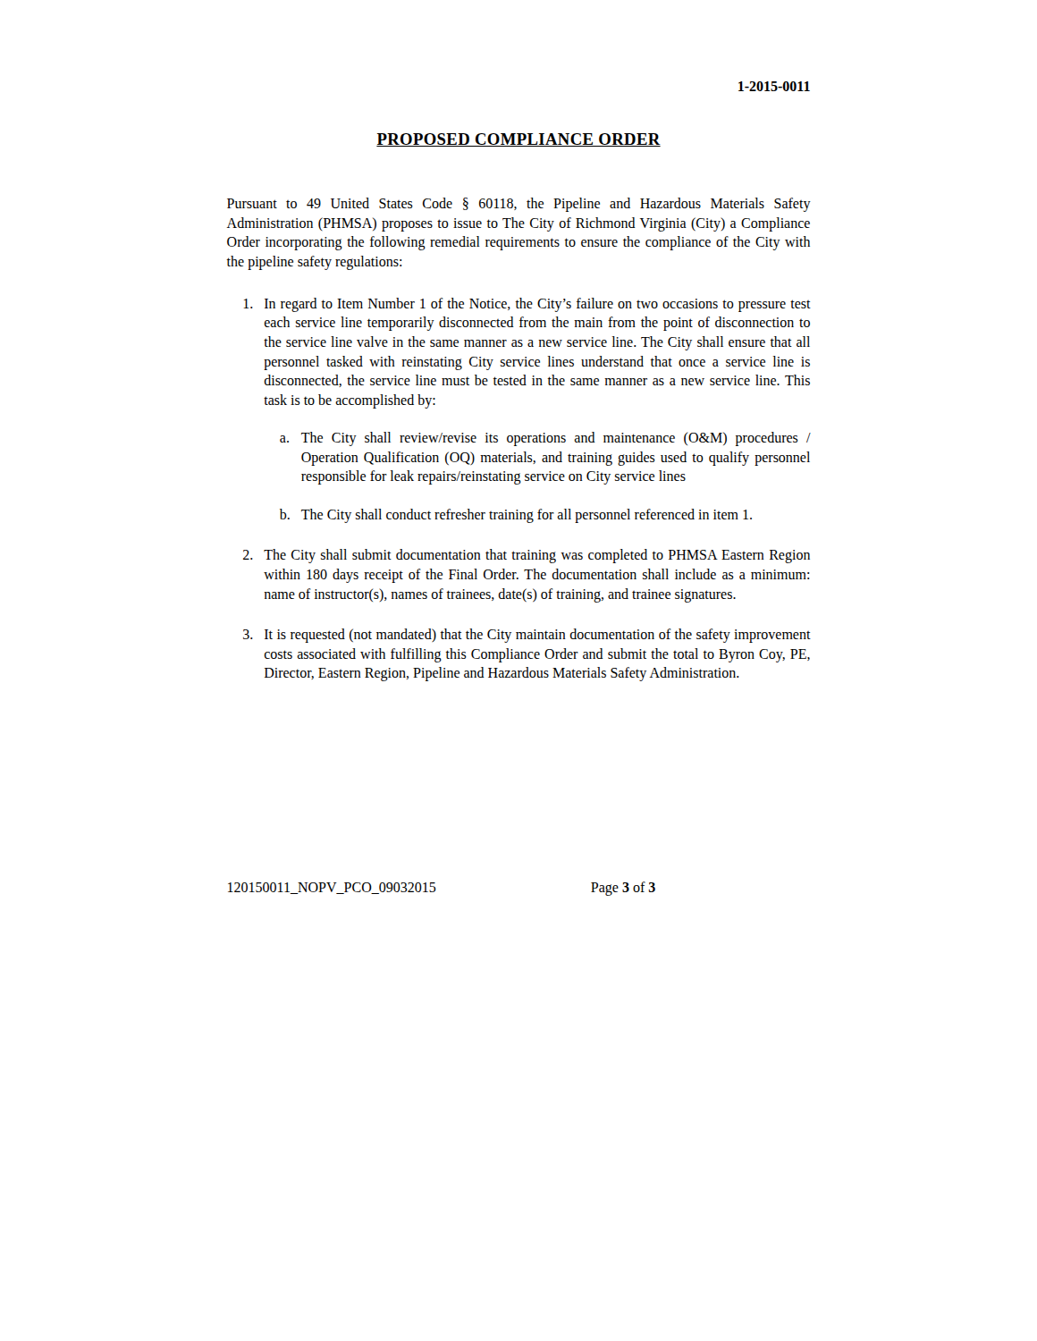1-2015-0011
PROPOSED COMPLIANCE ORDER
Pursuant to 49 United States Code § 60118, the Pipeline and Hazardous Materials Safety Administration (PHMSA) proposes to issue to The City of Richmond Virginia (City) a Compliance Order incorporating the following remedial requirements to ensure the compliance of the City with the pipeline safety regulations:
In regard to Item Number 1 of the Notice, the City’s failure on two occasions to pressure test each service line temporarily disconnected from the main from the point of disconnection to the service line valve in the same manner as a new service line. The City shall ensure that all personnel tasked with reinstating City service lines understand that once a service line is disconnected, the service line must be tested in the same manner as a new service line. This task is to be accomplished by:
The City shall review/revise its operations and maintenance (O&M) procedures / Operation Qualification (OQ) materials, and training guides used to qualify personnel responsible for leak repairs/reinstating service on City service lines
The City shall conduct refresher training for all personnel referenced in item 1.
The City shall submit documentation that training was completed to PHMSA Eastern Region within 180 days receipt of the Final Order. The documentation shall include as a minimum: name of instructor(s), names of trainees, date(s) of training, and trainee signatures.
It is requested (not mandated) that the City maintain documentation of the safety improvement costs associated with fulfilling this Compliance Order and submit the total to Byron Coy, PE, Director, Eastern Region, Pipeline and Hazardous Materials Safety Administration.
120150011_NOPV_PCO_09032015
Page 3 of 3